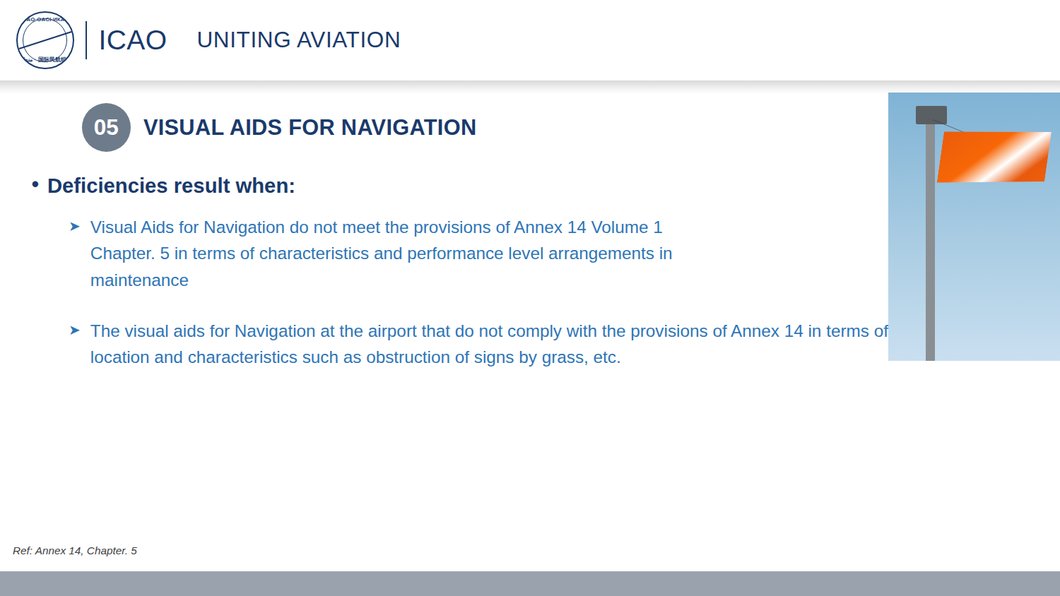ICAO·OACI·ИКАО منظمة · 国际民航组织
ICAO UNITING AVIATION
05
VISUAL AIDS FOR NAVIGATION
•Deficiencies result when:
➤ Visual Aids for Navigation do not meet the provisions of Annex 14 Volume 1 Chapter. 5 in terms of characteristics and performance level arrangements in maintenance
➤ The visual aids for Navigation at the airport that do not comply with the provisions of Annex 14 in terms of location and characteristics such as obstruction of signs by grass, etc.
Ref: Annex 14, Chapter. 5